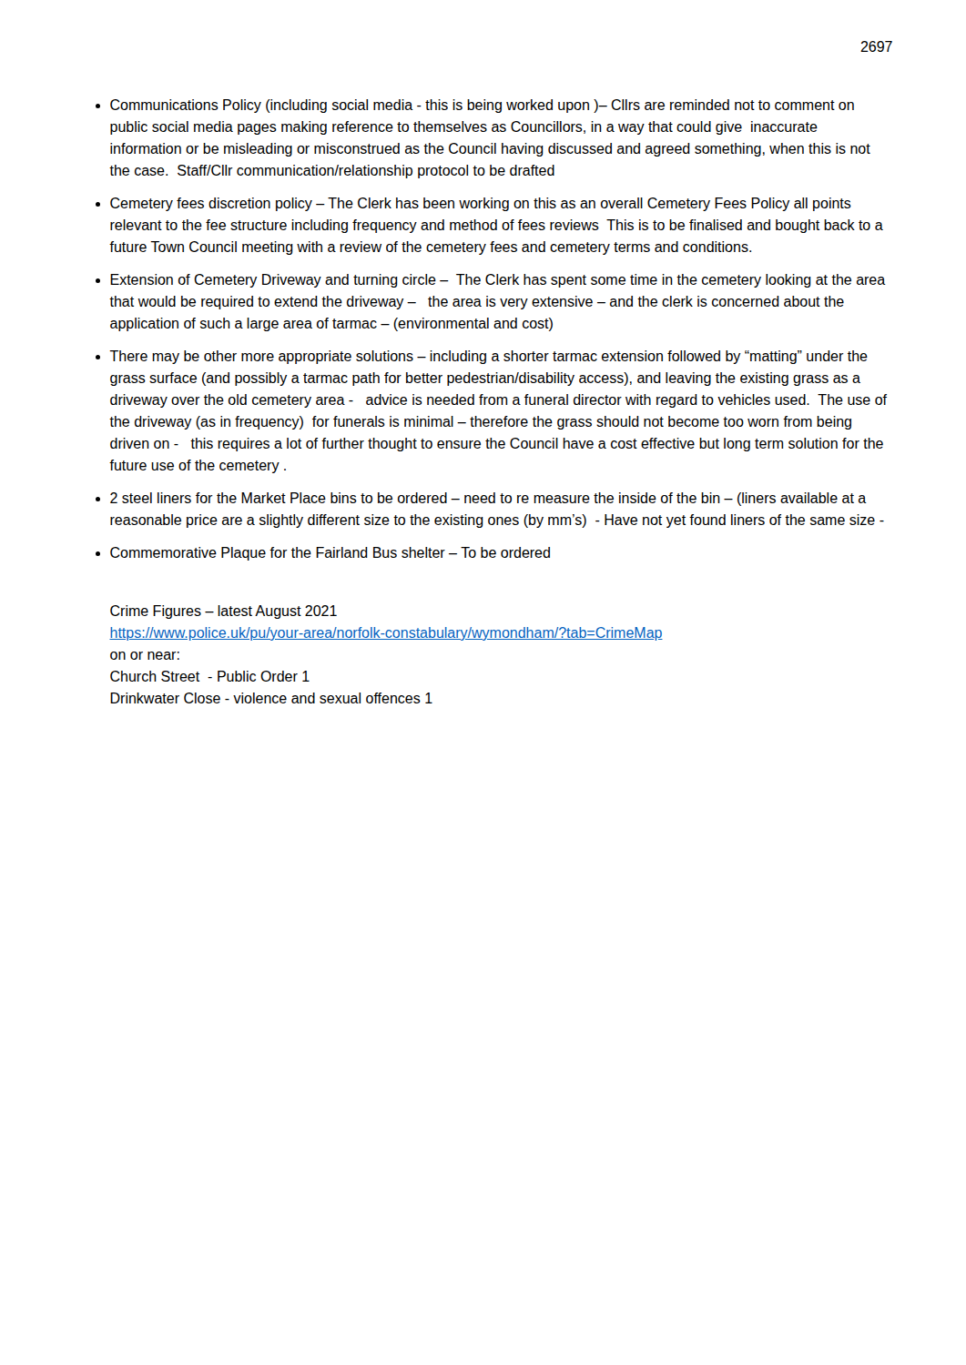2697
Communications Policy (including social media - this is being worked upon )– Cllrs are reminded not to comment on public social media pages making reference to themselves as Councillors, in a way that could give inaccurate information or be misleading or misconstrued as the Council having discussed and agreed something, when this is not the case. Staff/Cllr communication/relationship protocol to be drafted
Cemetery fees discretion policy – The Clerk has been working on this as an overall Cemetery Fees Policy all points relevant to the fee structure including frequency and method of fees reviews This is to be finalised and bought back to a future Town Council meeting with a review of the cemetery fees and cemetery terms and conditions.
Extension of Cemetery Driveway and turning circle – The Clerk has spent some time in the cemetery looking at the area that would be required to extend the driveway – the area is very extensive – and the clerk is concerned about the application of such a large area of tarmac – (environmental and cost)
There may be other more appropriate solutions – including a shorter tarmac extension followed by “matting” under the grass surface (and possibly a tarmac path for better pedestrian/disability access), and leaving the existing grass as a driveway over the old cemetery area - advice is needed from a funeral director with regard to vehicles used. The use of the driveway (as in frequency) for funerals is minimal – therefore the grass should not become too worn from being driven on - this requires a lot of further thought to ensure the Council have a cost effective but long term solution for the future use of the cemetery .
2 steel liners for the Market Place bins to be ordered – need to re measure the inside of the bin – (liners available at a reasonable price are a slightly different size to the existing ones (by mm’s) - Have not yet found liners of the same size -
Commemorative Plaque for the Fairland Bus shelter – To be ordered
Crime Figures – latest August 2021
https://www.police.uk/pu/your-area/norfolk-constabulary/wymondham/?tab=CrimeMap
on or near:
Church Street - Public Order 1
Drinkwater Close - violence and sexual offences 1